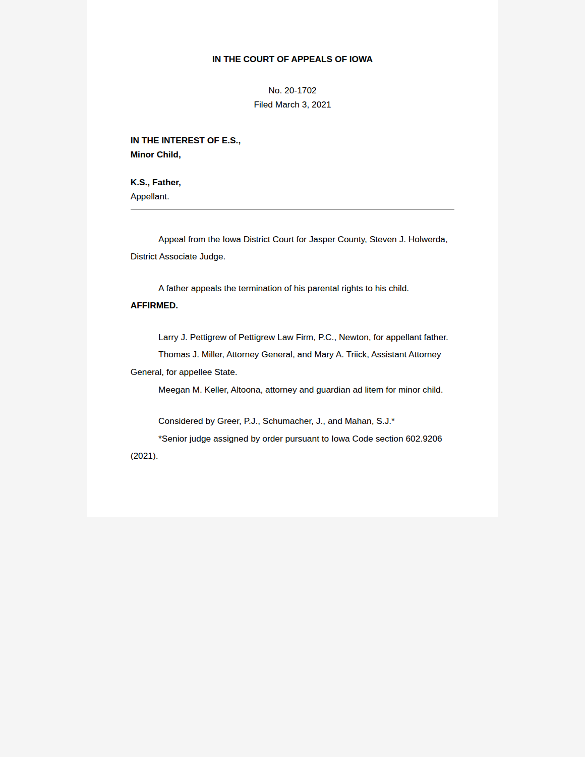IN THE COURT OF APPEALS OF IOWA
No. 20-1702
Filed March 3, 2021
IN THE INTEREST OF E.S.,
Minor Child,
K.S., Father,
Appellant.
Appeal from the Iowa District Court for Jasper County, Steven J. Holwerda, District Associate Judge.
A father appeals the termination of his parental rights to his child. AFFIRMED.
Larry J. Pettigrew of Pettigrew Law Firm, P.C., Newton, for appellant father.
Thomas J. Miller, Attorney General, and Mary A. Triick, Assistant Attorney General, for appellee State.
Meegan M. Keller, Altoona, attorney and guardian ad litem for minor child.
Considered by Greer, P.J., Schumacher, J., and Mahan, S.J.*
*Senior judge assigned by order pursuant to Iowa Code section 602.9206 (2021).